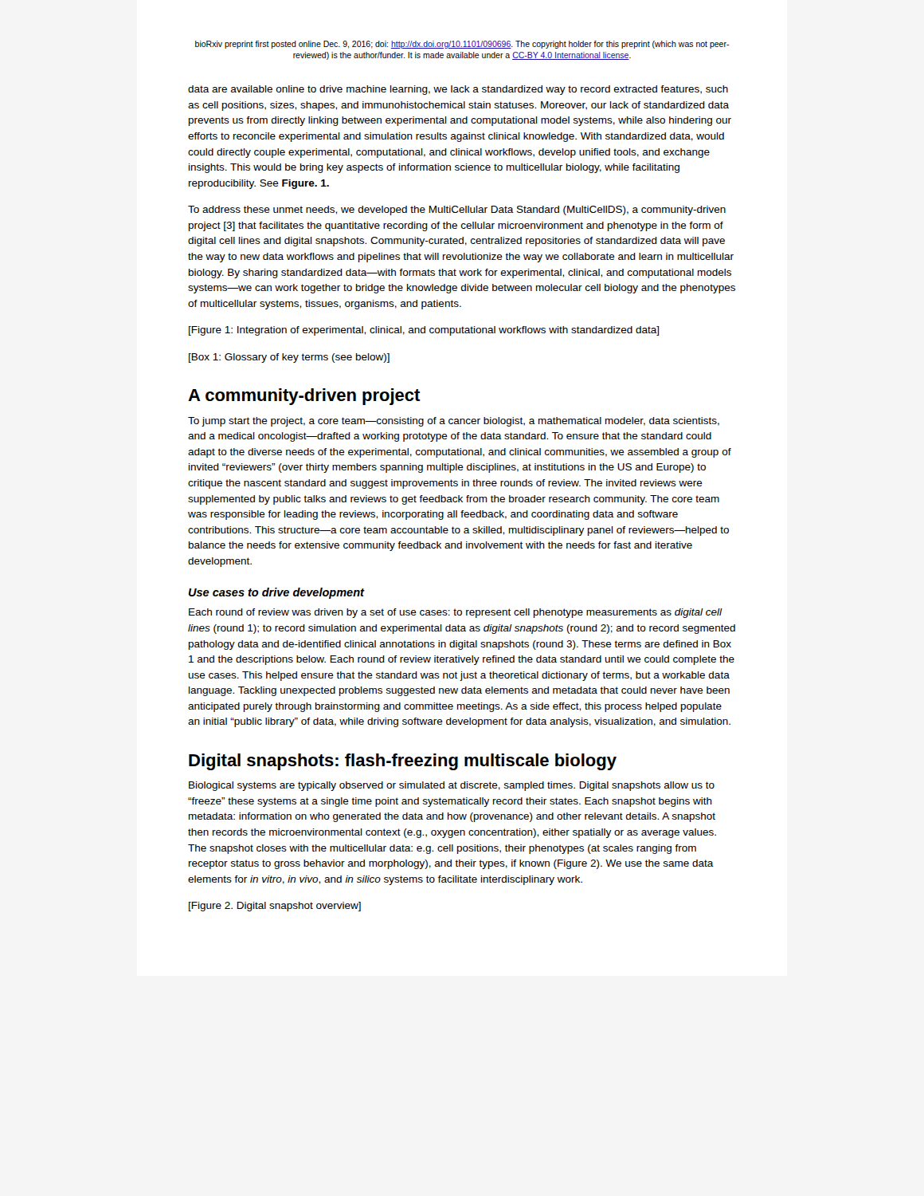bioRxiv preprint first posted online Dec. 9, 2016; doi: http://dx.doi.org/10.1101/090696. The copyright holder for this preprint (which was not peer-reviewed) is the author/funder. It is made available under a CC-BY 4.0 International license.
data are available online to drive machine learning, we lack a standardized way to record extracted features, such as cell positions, sizes, shapes, and immunohistochemical stain statuses. Moreover, our lack of standardized data prevents us from directly linking between experimental and computational model systems, while also hindering our efforts to reconcile experimental and simulation results against clinical knowledge. With standardized data, would could directly couple experimental, computational, and clinical workflows, develop unified tools, and exchange insights. This would be bring key aspects of information science to multicellular biology, while facilitating reproducibility. See Figure. 1.
To address these unmet needs, we developed the MultiCellular Data Standard (MultiCellDS), a community-driven project [3] that facilitates the quantitative recording of the cellular microenvironment and phenotype in the form of digital cell lines and digital snapshots. Community-curated, centralized repositories of standardized data will pave the way to new data workflows and pipelines that will revolutionize the way we collaborate and learn in multicellular biology. By sharing standardized data—with formats that work for experimental, clinical, and computational models systems—we can work together to bridge the knowledge divide between molecular cell biology and the phenotypes of multicellular systems, tissues, organisms, and patients.
[Figure 1: Integration of experimental, clinical, and computational workflows with standardized data]
[Box 1: Glossary of key terms (see below)]
A community-driven project
To jump start the project, a core team—consisting of a cancer biologist, a mathematical modeler, data scientists, and a medical oncologist—drafted a working prototype of the data standard. To ensure that the standard could adapt to the diverse needs of the experimental, computational, and clinical communities, we assembled a group of invited “reviewers” (over thirty members spanning multiple disciplines, at institutions in the US and Europe) to critique the nascent standard and suggest improvements in three rounds of review. The invited reviews were supplemented by public talks and reviews to get feedback from the broader research community. The core team was responsible for leading the reviews, incorporating all feedback, and coordinating data and software contributions. This structure—a core team accountable to a skilled, multidisciplinary panel of reviewers—helped to balance the needs for extensive community feedback and involvement with the needs for fast and iterative development.
Use cases to drive development
Each round of review was driven by a set of use cases: to represent cell phenotype measurements as digital cell lines (round 1); to record simulation and experimental data as digital snapshots (round 2); and to record segmented pathology data and de-identified clinical annotations in digital snapshots (round 3). These terms are defined in Box 1 and the descriptions below. Each round of review iteratively refined the data standard until we could complete the use cases. This helped ensure that the standard was not just a theoretical dictionary of terms, but a workable data language. Tackling unexpected problems suggested new data elements and metadata that could never have been anticipated purely through brainstorming and committee meetings. As a side effect, this process helped populate an initial “public library” of data, while driving software development for data analysis, visualization, and simulation.
Digital snapshots: flash-freezing multiscale biology
Biological systems are typically observed or simulated at discrete, sampled times. Digital snapshots allow us to “freeze” these systems at a single time point and systematically record their states. Each snapshot begins with metadata: information on who generated the data and how (provenance) and other relevant details. A snapshot then records the microenvironmental context (e.g., oxygen concentration), either spatially or as average values. The snapshot closes with the multicellular data: e.g. cell positions, their phenotypes (at scales ranging from receptor status to gross behavior and morphology), and their types, if known (Figure 2). We use the same data elements for in vitro, in vivo, and in silico systems to facilitate interdisciplinary work.
[Figure 2. Digital snapshot overview]